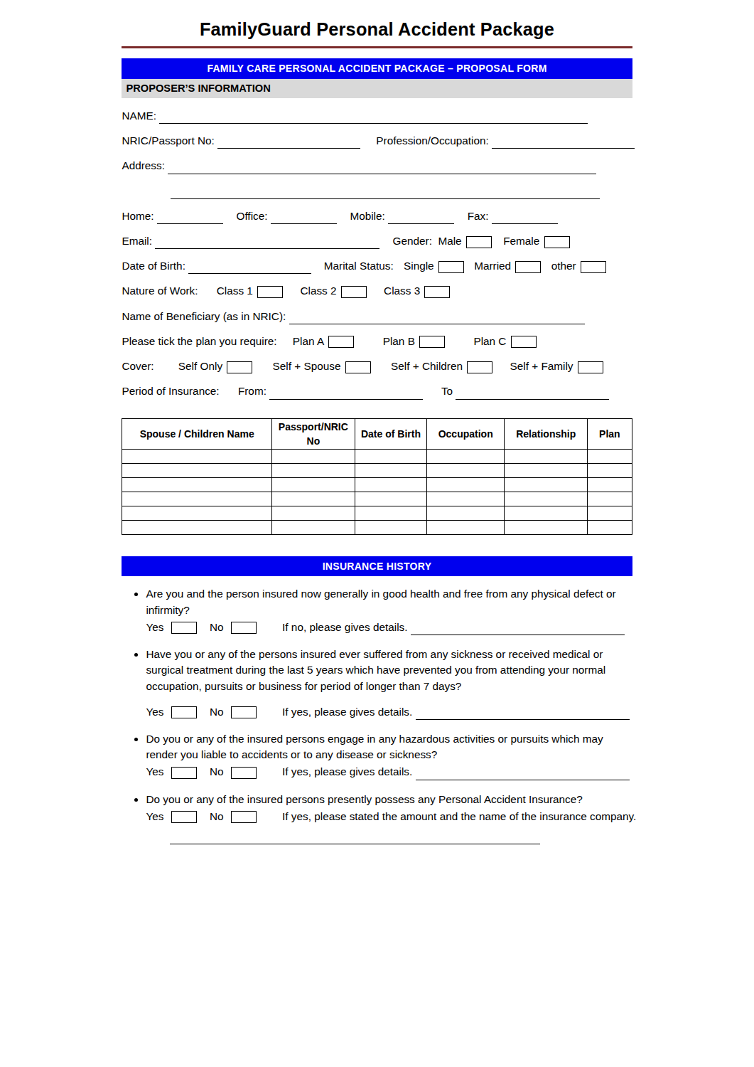FamilyGuard Personal Accident Package
FAMILY CARE PERSONAL ACCIDENT PACKAGE – PROPOSAL FORM
PROPOSER’S INFORMATION
NAME:
NRIC/Passport No: Profession/Occupation:
Address:
Home: Office: Mobile: Fax:
Email: Gender: Male Female
Date of Birth: Marital Status: Single Married other
Nature of Work: Class 1 Class 2 Class 3
Name of Beneficiary (as in NRIC):
Please tick the plan you require: Plan A Plan B Plan C
Cover: Self Only Self + Spouse Self + Children Self + Family
Period of Insurance: From: To
| Spouse / Children Name | Passport/NRIC No | Date of Birth | Occupation | Relationship | Plan |
| --- | --- | --- | --- | --- | --- |
INSURANCE HISTORY
Are you and the person insured now generally in good health and free from any physical defect or infirmity?
Yes No If no, please gives details.
Have you or any of the persons insured ever suffered from any sickness or received medical or surgical treatment during the last 5 years which have prevented you from attending your normal occupation, pursuits or business for period of longer than 7 days?
Yes No If yes, please gives details.
Do you or any of the insured persons engage in any hazardous activities or pursuits which may render you liable to accidents or to any disease or sickness?
Yes No If yes, please gives details.
Do you or any of the insured persons presently possess any Personal Accident Insurance?
Yes No If yes, please stated the amount and the name of the insurance company.